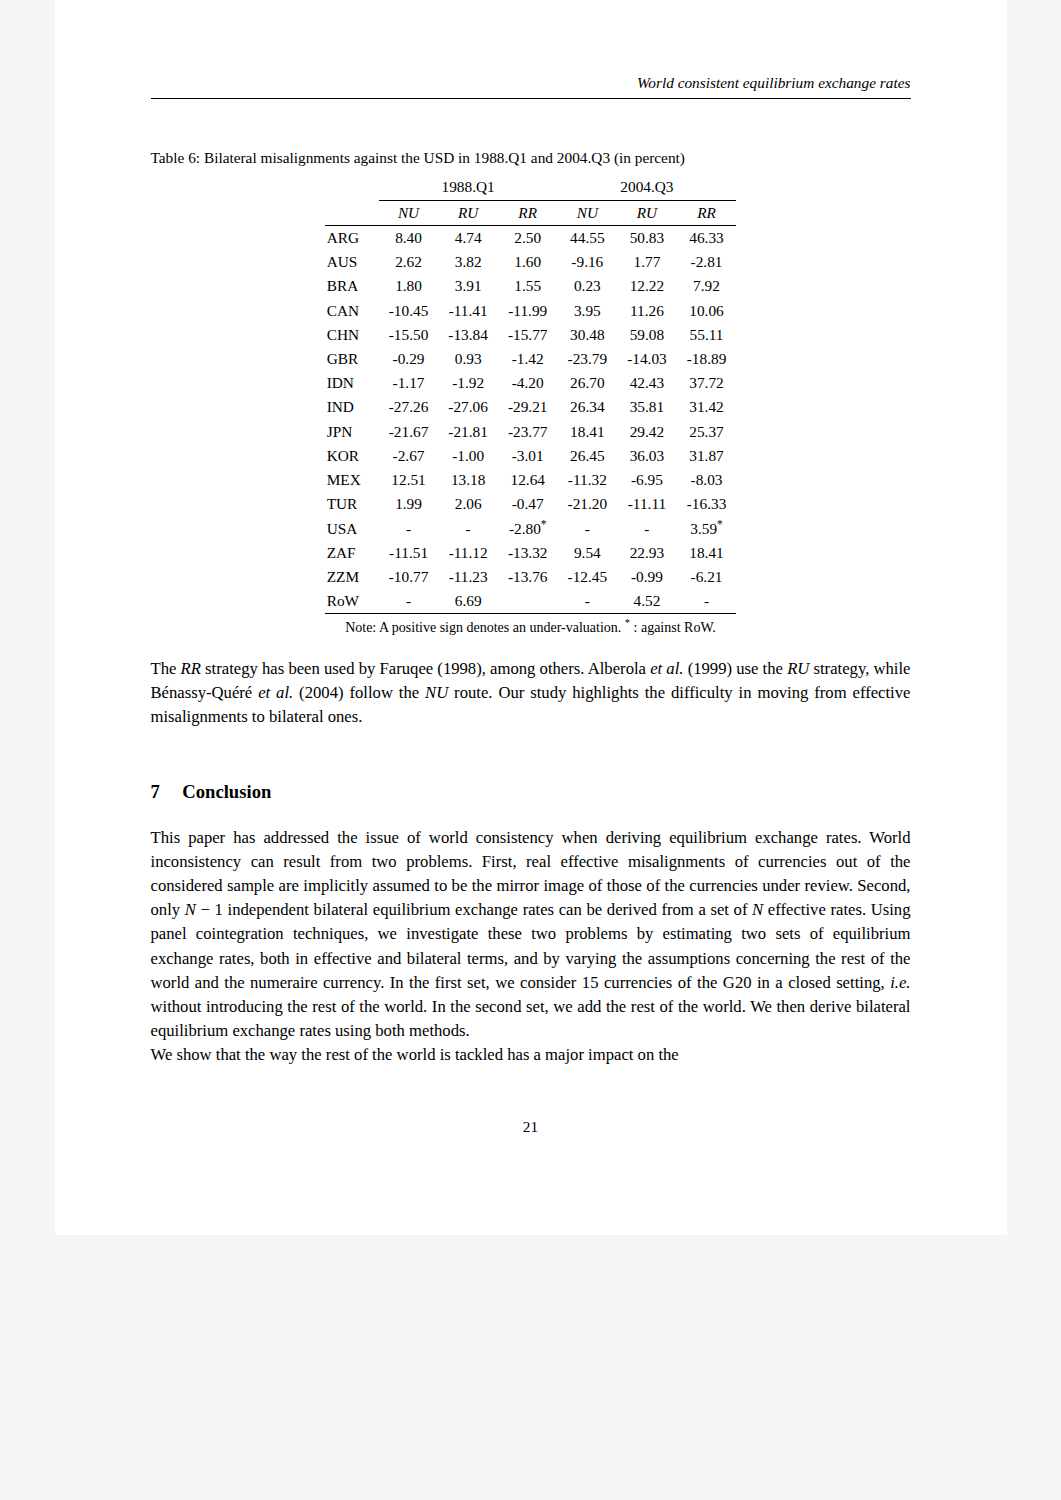World consistent equilibrium exchange rates
Table 6: Bilateral misalignments against the USD in 1988.Q1 and 2004.Q3 (in percent)
| | 1988.Q1 | 2004.Q3 |
| --- | --- | --- |
| | NU | RU | RR | NU | RU | RR |
| ARG | 8.40 | 4.74 | 2.50 | 44.55 | 50.83 | 46.33 |
| AUS | 2.62 | 3.82 | 1.60 | -9.16 | 1.77 | -2.81 |
| BRA | 1.80 | 3.91 | 1.55 | 0.23 | 12.22 | 7.92 |
| CAN | -10.45 | -11.41 | -11.99 | 3.95 | 11.26 | 10.06 |
| CHN | -15.50 | -13.84 | -15.77 | 30.48 | 59.08 | 55.11 |
| GBR | -0.29 | 0.93 | -1.42 | -23.79 | -14.03 | -18.89 |
| IDN | -1.17 | -1.92 | -4.20 | 26.70 | 42.43 | 37.72 |
| IND | -27.26 | -27.06 | -29.21 | 26.34 | 35.81 | 31.42 |
| JPN | -21.67 | -21.81 | -23.77 | 18.41 | 29.42 | 25.37 |
| KOR | -2.67 | -1.00 | -3.01 | 26.45 | 36.03 | 31.87 |
| MEX | 12.51 | 13.18 | 12.64 | -11.32 | -6.95 | -8.03 |
| TUR | 1.99 | 2.06 | -0.47 | -21.20 | -11.11 | -16.33 |
| USA | - | - | -2.80 * | - | - | 3.59 * |
| ZAF | -11.51 | -11.12 | -13.32 | 9.54 | 22.93 | 18.41 |
| ZZM | -10.77 | -11.23 | -13.76 | -12.45 | -0.99 | -6.21 |
| RoW | - | 6.69 | | - | 4.52 | - |
Note: A positive sign denotes an under-valuation. * : against RoW.
The RR strategy has been used by Faruqee (1998), among others. Alberola et al. (1999) use the RU strategy, while Bénassy-Quéré et al. (2004) follow the NU route. Our study highlights the difficulty in moving from effective misalignments to bilateral ones.
7 Conclusion
This paper has addressed the issue of world consistency when deriving equilibrium exchange rates. World inconsistency can result from two problems. First, real effective misalignments of currencies out of the considered sample are implicitly assumed to be the mirror image of those of the currencies under review. Second, only N − 1 independent bilateral equilibrium exchange rates can be derived from a set of N effective rates. Using panel cointegration techniques, we investigate these two problems by estimating two sets of equilibrium exchange rates, both in effective and bilateral terms, and by varying the assumptions concerning the rest of the world and the numeraire currency. In the first set, we consider 15 currencies of the G20 in a closed setting, i.e. without introducing the rest of the world. In the second set, we add the rest of the world. We then derive bilateral equilibrium exchange rates using both methods.
We show that the way the rest of the world is tackled has a major impact on the
21